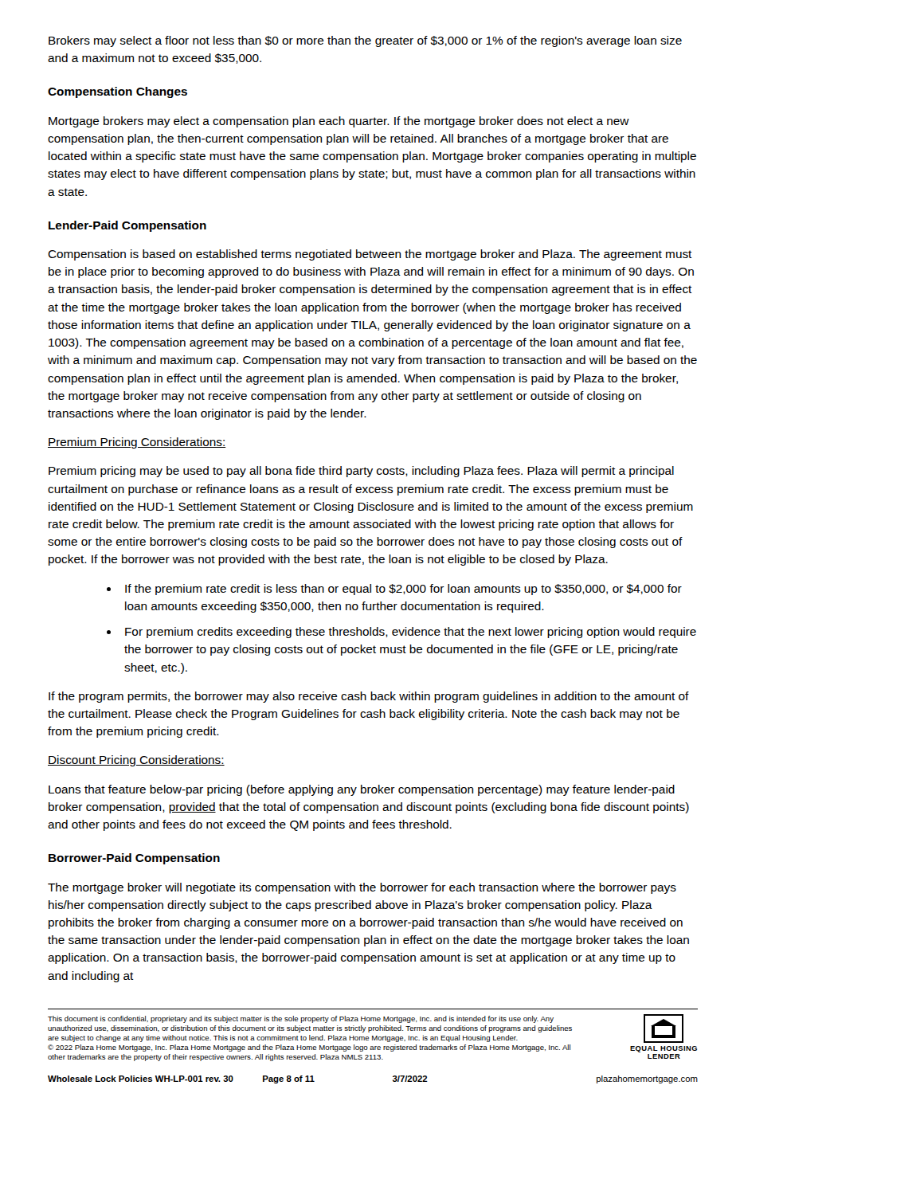Brokers may select a floor not less than $0 or more than the greater of $3,000 or 1% of the region's average loan size and a maximum not to exceed $35,000.
Compensation Changes
Mortgage brokers may elect a compensation plan each quarter. If the mortgage broker does not elect a new compensation plan, the then-current compensation plan will be retained. All branches of a mortgage broker that are located within a specific state must have the same compensation plan. Mortgage broker companies operating in multiple states may elect to have different compensation plans by state; but, must have a common plan for all transactions within a state.
Lender-Paid Compensation
Compensation is based on established terms negotiated between the mortgage broker and Plaza. The agreement must be in place prior to becoming approved to do business with Plaza and will remain in effect for a minimum of 90 days. On a transaction basis, the lender-paid broker compensation is determined by the compensation agreement that is in effect at the time the mortgage broker takes the loan application from the borrower (when the mortgage broker has received those information items that define an application under TILA, generally evidenced by the loan originator signature on a 1003). The compensation agreement may be based on a combination of a percentage of the loan amount and flat fee, with a minimum and maximum cap. Compensation may not vary from transaction to transaction and will be based on the compensation plan in effect until the agreement plan is amended. When compensation is paid by Plaza to the broker, the mortgage broker may not receive compensation from any other party at settlement or outside of closing on transactions where the loan originator is paid by the lender.
Premium Pricing Considerations:
Premium pricing may be used to pay all bona fide third party costs, including Plaza fees. Plaza will permit a principal curtailment on purchase or refinance loans as a result of excess premium rate credit. The excess premium must be identified on the HUD-1 Settlement Statement or Closing Disclosure and is limited to the amount of the excess premium rate credit below. The premium rate credit is the amount associated with the lowest pricing rate option that allows for some or the entire borrower's closing costs to be paid so the borrower does not have to pay those closing costs out of pocket. If the borrower was not provided with the best rate, the loan is not eligible to be closed by Plaza.
If the premium rate credit is less than or equal to $2,000 for loan amounts up to $350,000, or $4,000 for loan amounts exceeding $350,000, then no further documentation is required.
For premium credits exceeding these thresholds, evidence that the next lower pricing option would require the borrower to pay closing costs out of pocket must be documented in the file (GFE or LE, pricing/rate sheet, etc.).
If the program permits, the borrower may also receive cash back within program guidelines in addition to the amount of the curtailment. Please check the Program Guidelines for cash back eligibility criteria. Note the cash back may not be from the premium pricing credit.
Discount Pricing Considerations:
Loans that feature below-par pricing (before applying any broker compensation percentage) may feature lender-paid broker compensation, provided that the total of compensation and discount points (excluding bona fide discount points) and other points and fees do not exceed the QM points and fees threshold.
Borrower-Paid Compensation
The mortgage broker will negotiate its compensation with the borrower for each transaction where the borrower pays his/her compensation directly subject to the caps prescribed above in Plaza's broker compensation policy. Plaza prohibits the broker from charging a consumer more on a borrower-paid transaction than s/he would have received on the same transaction under the lender-paid compensation plan in effect on the date the mortgage broker takes the loan application. On a transaction basis, the borrower-paid compensation amount is set at application or at any time up to and including at
This document is confidential, proprietary and its subject matter is the sole property of Plaza Home Mortgage, Inc. and is intended for its use only. Any unauthorized use, dissemination, or distribution of this document or its subject matter is strictly prohibited. Terms and conditions of programs and guidelines are subject to change at any time without notice. This is not a commitment to lend. Plaza Home Mortgage, Inc. is an Equal Housing Lender.
© 2022 Plaza Home Mortgage, Inc. Plaza Home Mortgage and the Plaza Home Mortgage logo are registered trademarks of Plaza Home Mortgage, Inc. All other trademarks are the property of their respective owners. All rights reserved. Plaza NMLS 2113.
EQUAL HOUSING
LENDER
Wholesale Lock Policies WH-LP-001 rev. 30 Page 8 of 11 3/7/2022 plazahomemortgage.com